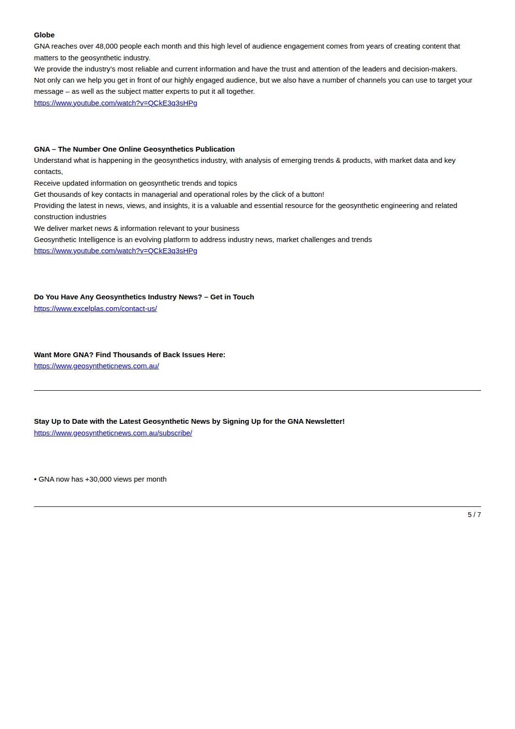Globe
GNA reaches over 48,000 people each month and this high level of audience engagement comes from years of creating content that matters to the geosynthetic industry.
We provide the industry’s most reliable and current information and have the trust and attention of the leaders and decision-makers.
Not only can we help you get in front of our highly engaged audience, but we also have a number of channels you can use to target your message – as well as the subject matter experts to put it all together.
https://www.youtube.com/watch?v=QCkE3q3sHPg
GNA – The Number One Online Geosynthetics Publication
Understand what is happening in the geosynthetics industry, with analysis of emerging trends & products, with market data and key contacts,
Receive updated information on geosynthetic trends and topics
Get thousands of key contacts in managerial and operational roles by the click of a button!
Providing the latest in news, views, and insights, it is a valuable and essential resource for the geosynthetic engineering and related construction industries
We deliver market news & information relevant to your business
Geosynthetic Intelligence is an evolving platform to address industry news, market challenges and trends
https://www.youtube.com/watch?v=QCkE3q3sHPg
Do You Have Any Geosynthetics Industry News? – Get in Touch
https://www.excelplas.com/contact-us/
Want More GNA? Find Thousands of Back Issues Here:
https://www.geosyntheticnews.com.au/
Stay Up to Date with the Latest Geosynthetic News by Signing Up for the GNA Newsletter!
https://www.geosyntheticnews.com.au/subscribe/
• GNA now has +30,000 views per month
5 / 7